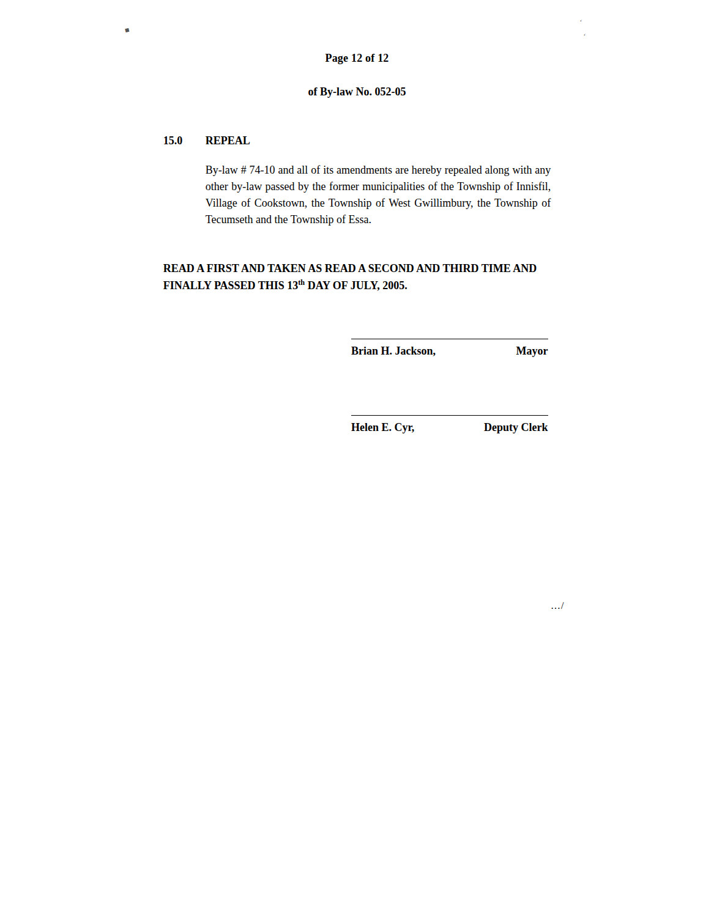■
‘
‘
Page 12 of 12
of By-law No. 052-05
15.0 REPEAL
By-law # 74-10 and all of its amendments are hereby repealed along with any other by-law passed by the former municipalities of the Township of Innisfil, Village of Cookstown, the Township of West Gwillimbury, the Township of Tecumseth and the Township of Essa.
READ A FIRST AND TAKEN AS READ A SECOND AND THIRD TIME AND FINALLY PASSED THIS 13th DAY OF JULY, 2005.
Brian H. Jackson, Mayor
Helen E. Cyr, Deputy Clerk
…/